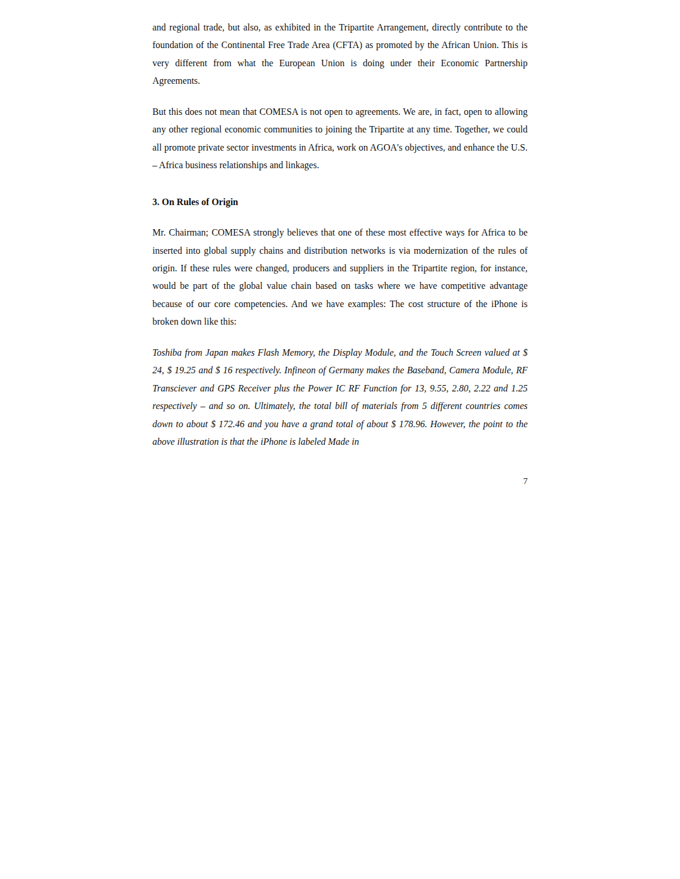and regional trade, but also, as exhibited in the Tripartite Arrangement, directly contribute to the foundation of the Continental Free Trade Area (CFTA) as promoted by the African Union. This is very different from what the European Union is doing under their Economic Partnership Agreements.
But this does not mean that COMESA is not open to agreements. We are, in fact, open to allowing any other regional economic communities to joining the Tripartite at any time. Together, we could all promote private sector investments in Africa, work on AGOA's objectives, and enhance the U.S. – Africa business relationships and linkages.
3. On Rules of Origin
Mr. Chairman; COMESA strongly believes that one of these most effective ways for Africa to be inserted into global supply chains and distribution networks is via modernization of the rules of origin. If these rules were changed, producers and suppliers in the Tripartite region, for instance, would be part of the global value chain based on tasks where we have competitive advantage because of our core competencies. And we have examples: The cost structure of the iPhone is broken down like this:
Toshiba from Japan makes Flash Memory, the Display Module, and the Touch Screen valued at $ 24, $ 19.25 and $ 16 respectively. Infineon of Germany makes the Baseband, Camera Module, RF Transciever and GPS Receiver plus the Power IC RF Function for 13, 9.55, 2.80, 2.22 and 1.25 respectively – and so on. Ultimately, the total bill of materials from 5 different countries comes down to about $ 172.46 and you have a grand total of about $ 178.96. However, the point to the above illustration is that the iPhone is labeled Made in
7